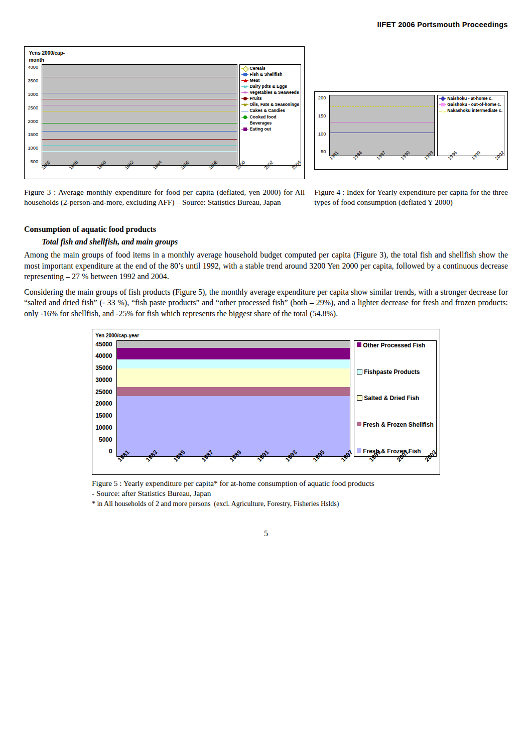IIFET 2006 Portsmouth Proceedings
Yens 2000/cap-
month
4000350030002500200015001000500
Cereals
Fish & Shellfish
Meat
Dairy pdts & Eggs
✳Vegetables & Seaweeds
Fruits
Oils, Fats & Seasonings
Cakes & Candies
Cooked food
Beverages
Eating out
1986198819901992199419961998200020022004
20015010050
Naishoku - at-home c.
Gaishoku - out-of-home c.
Nakashoku intermediate c.
19811984198719901993199619992002
Figure 3 : Average monthly expenditure for food per capita (deflated, yen 2000) for All households (2-person-and-more, excluding AFF) – Source: Statistics Bureau, Japan
Figure 4 : Index for Yearly expenditure per capita for the three types of food consumption (deflated Y 2000)
Consumption of aquatic food products
Total fish and shellfish, and main groups
Among the main groups of food items in a monthly average household budget computed per capita (Figure 3), the total fish and shellfish show the most important expenditure at the end of the 80’s until 1992, with a stable trend around 3200 Yen 2000 per capita, followed by a continuous decrease representing – 27 % between 1992 and 2004.
Considering the main groups of fish products (Figure 5), the monthly average expenditure per capita show similar trends, with a stronger decrease for “salted and dried fish” (- 33 %), “fish paste products” and “other processed fish” (both – 29%), and a lighter decrease for fresh and frozen products: only -16% for shellfish, and -25% for fish which represents the biggest share of the total (54.8%).
Yen 2000/cap-year
450004000035000300002500020000150001000050000
Other Processed Fish
Fishpaste Products
Salted & Dried Fish
Fresh & Frozen Shellfish
Fresh & Frozen Fish
198119831985198719891991199319951997199920012003
Figure 5 : Yearly expenditure per capita* for at-home consumption of aquatic food products
- Source: after Statistics Bureau, Japan
* in All households of 2 and more persons (excl. Agriculture, Forestry, Fisheries Hslds)
5